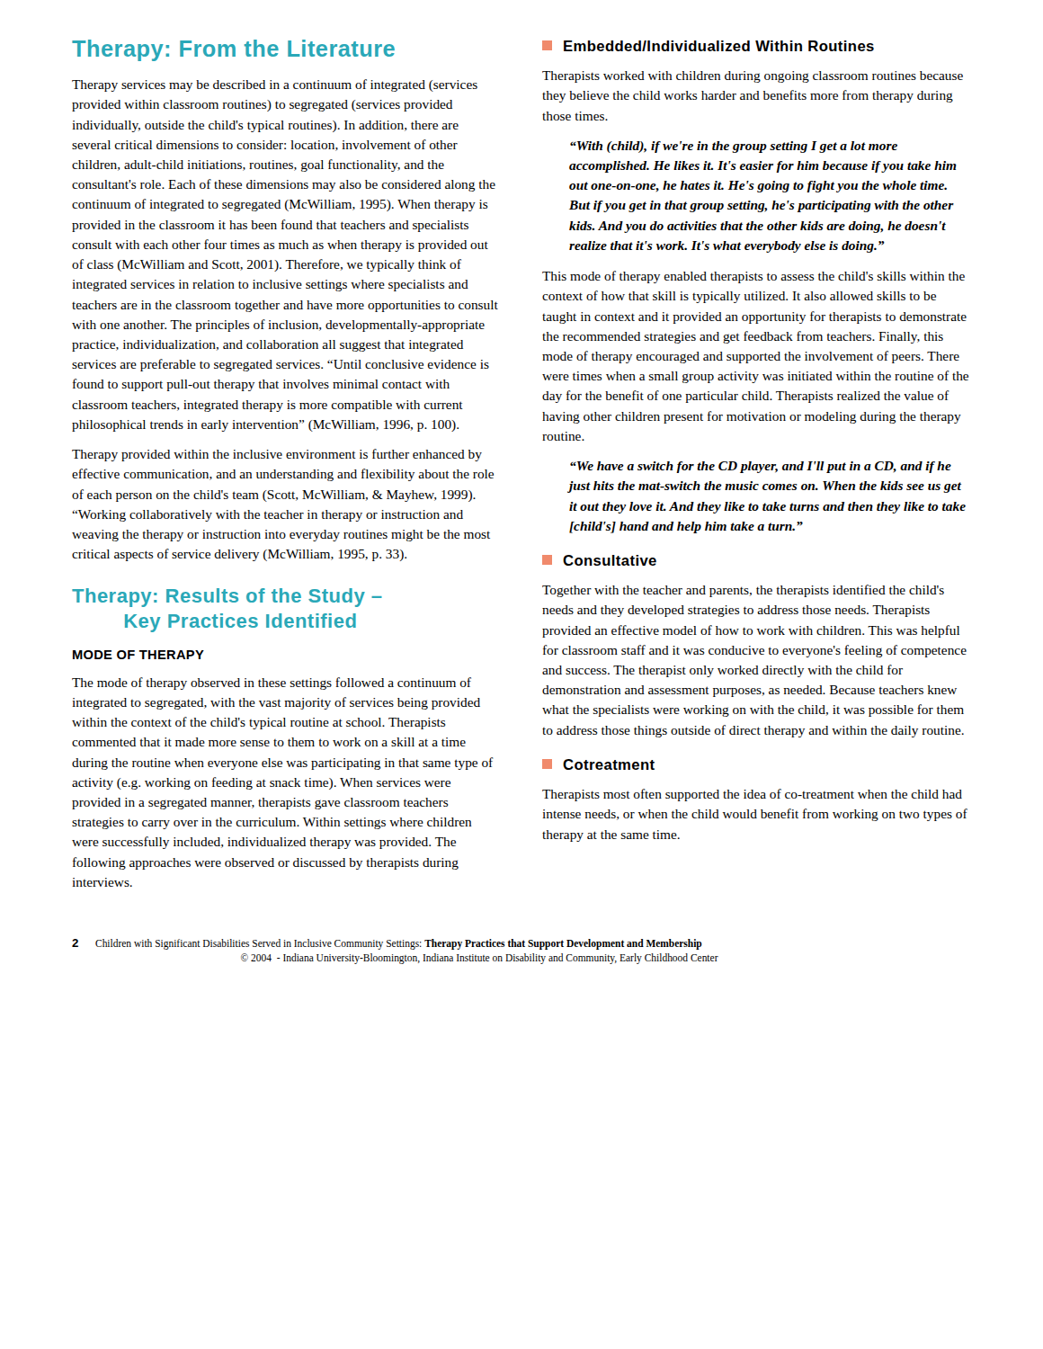Therapy: From the Literature
Therapy services may be described in a continuum of integrated (services provided within classroom routines) to segregated (services provided individually, outside the child's typical routines). In addition, there are several critical dimensions to consider: location, involvement of other children, adult-child initiations, routines, goal functionality, and the consultant's role. Each of these dimensions may also be considered along the continuum of integrated to segregated (McWilliam, 1995). When therapy is provided in the classroom it has been found that teachers and specialists consult with each other four times as much as when therapy is provided out of class (McWilliam and Scott, 2001). Therefore, we typically think of integrated services in relation to inclusive settings where specialists and teachers are in the classroom together and have more opportunities to consult with one another. The principles of inclusion, developmentally-appropriate practice, individualization, and collaboration all suggest that integrated services are preferable to segregated services. “Until conclusive evidence is found to support pull-out therapy that involves minimal contact with classroom teachers, integrated therapy is more compatible with current philosophical trends in early intervention” (McWilliam, 1996, p. 100).
Therapy provided within the inclusive environment is further enhanced by effective communication, and an understanding and flexibility about the role of each person on the child's team (Scott, McWilliam, & Mayhew, 1999). “Working collaboratively with the teacher in therapy or instruction and weaving the therapy or instruction into everyday routines might be the most critical aspects of service delivery (McWilliam, 1995, p. 33).
Therapy: Results of the Study –Key Practices Identified
MODE OF THERAPY
The mode of therapy observed in these settings followed a continuum of integrated to segregated, with the vast majority of services being provided within the context of the child's typical routine at school. Therapists commented that it made more sense to them to work on a skill at a time during the routine when everyone else was participating in that same type of activity (e.g. working on feeding at snack time). When services were provided in a segregated manner, therapists gave classroom teachers strategies to carry over in the curriculum. Within settings where children were successfully included, individualized therapy was provided. The following approaches were observed or discussed by therapists during interviews.
Embedded/Individualized Within Routines
Therapists worked with children during ongoing classroom routines because they believe the child works harder and benefits more from therapy during those times.
“With (child), if we're in the group setting I get a lot more accomplished. He likes it. It's easier for him because if you take him out one-on-one, he hates it. He's going to fight you the whole time. But if you get in that group setting, he's participating with the other kids. And you do activities that the other kids are doing, he doesn't realize that it's work. It's what everybody else is doing.”
This mode of therapy enabled therapists to assess the child's skills within the context of how that skill is typically utilized. It also allowed skills to be taught in context and it provided an opportunity for therapists to demonstrate the recommended strategies and get feedback from teachers. Finally, this mode of therapy encouraged and supported the involvement of peers. There were times when a small group activity was initiated within the routine of the day for the benefit of one particular child. Therapists realized the value of having other children present for motivation or modeling during the therapy routine.
“We have a switch for the CD player, and I'll put in a CD, and if he just hits the mat-switch the music comes on. When the kids see us get it out they love it. And they like to take turns and then they like to take [child's] hand and help him take a turn.”
Consultative
Together with the teacher and parents, the therapists identified the child's needs and they developed strategies to address those needs. Therapists provided an effective model of how to work with children. This was helpful for classroom staff and it was conducive to everyone's feeling of competence and success. The therapist only worked directly with the child for demonstration and assessment purposes, as needed. Because teachers knew what the specialists were working on with the child, it was possible for them to address those things outside of direct therapy and within the daily routine.
Cotreatment
Therapists most often supported the idea of co-treatment when the child had intense needs, or when the child would benefit from working on two types of therapy at the same time.
2
Children with Significant Disabilities Served in Inclusive Community Settings: Therapy Practices that Support Development and Membership
© 2004 - Indiana University-Bloomington, Indiana Institute on Disability and Community, Early Childhood Center